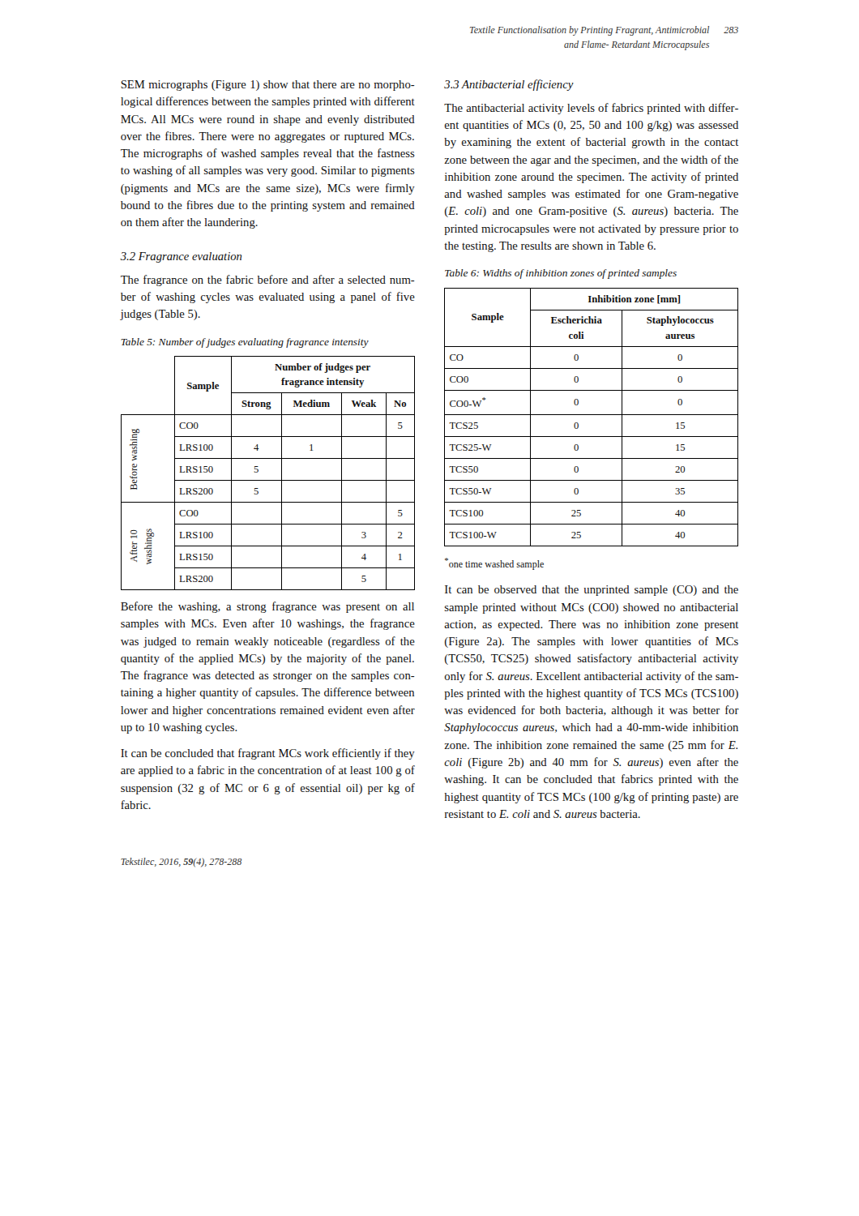Textile Functionalisation by Printing Fragrant, Antimicrobial
and Flame- Retardant Microcapsules
283
SEM micrographs (Figure 1) show that there are no morphological differences between the samples printed with different MCs. All MCs were round in shape and evenly distributed over the fibres. There were no aggregates or ruptured MCs. The micrographs of washed samples reveal that the fastness to washing of all samples was very good. Similar to pigments (pigments and MCs are the same size), MCs were firmly bound to the fibres due to the printing system and remained on them after the laundering.
3.2 Fragrance evaluation
The fragrance on the fabric before and after a selected number of washing cycles was evaluated using a panel of five judges (Table 5).
Table 5: Number of judges evaluating fragrance intensity
| | Sample | Number of judges per fragrance intensity |
| --- | --- | --- |
| Strong | Medium | Weak | No |
| Before washing | CO0 | | | | 5 |
| LRS100 | 4 | 1 | | |
| LRS150 | 5 | | | |
| LRS200 | 5 | | | |
| After 10 washings | CO0 | | | | 5 |
| LRS100 | | | 3 | 2 |
| LRS150 | | | 4 | 1 |
| LRS200 | | | 5 | |
Before the washing, a strong fragrance was present on all samples with MCs. Even after 10 washings, the fragrance was judged to remain weakly noticeable (regardless of the quantity of the applied MCs) by the majority of the panel. The fragrance was detected as stronger on the samples containing a higher quantity of capsules. The difference between lower and higher concentrations remained evident even after up to 10 washing cycles.
It can be concluded that fragrant MCs work efficiently if they are applied to a fabric in the concentration of at least 100 g of suspension (32 g of MC or 6 g of essential oil) per kg of fabric.
3.3 Antibacterial efficiency
The antibacterial activity levels of fabrics printed with different quantities of MCs (0, 25, 50 and 100 g/kg) was assessed by examining the extent of bacterial growth in the contact zone between the agar and the specimen, and the width of the inhibition zone around the specimen. The activity of printed and washed samples was estimated for one Gram-negative (E. coli) and one Gram-positive (S. aureus) bacteria. The printed microcapsules were not activated by pressure prior to the testing. The results are shown in Table 6.
Table 6: Widths of inhibition zones of printed samples
| Sample | Inhibition zone [mm] |
| --- | --- |
| Escherichia coli | Staphylococcus aureus |
| CO | 0 | 0 |
| CO0 | 0 | 0 |
| CO0-W * | 0 | 0 |
| TCS25 | 0 | 15 |
| TCS25-W | 0 | 15 |
| TCS50 | 0 | 20 |
| TCS50-W | 0 | 35 |
| TCS100 | 25 | 40 |
| TCS100-W | 25 | 40 |
*one time washed sample
It can be observed that the unprinted sample (CO) and the sample printed without MCs (CO0) showed no antibacterial action, as expected. There was no inhibition zone present (Figure 2a). The samples with lower quantities of MCs (TCS50, TCS25) showed satisfactory antibacterial activity only for S. aureus. Excellent antibacterial activity of the samples printed with the highest quantity of TCS MCs (TCS100) was evidenced for both bacteria, although it was better for Staphylococcus aureus, which had a 40-mm-wide inhibition zone. The inhibition zone remained the same (25 mm for E. coli (Figure 2b) and 40 mm for S. aureus) even after the washing. It can be concluded that fabrics printed with the highest quantity of TCS MCs (100 g/kg of printing paste) are resistant to E. coli and S. aureus bacteria.
Tekstilec, 2016, 59(4), 278-288